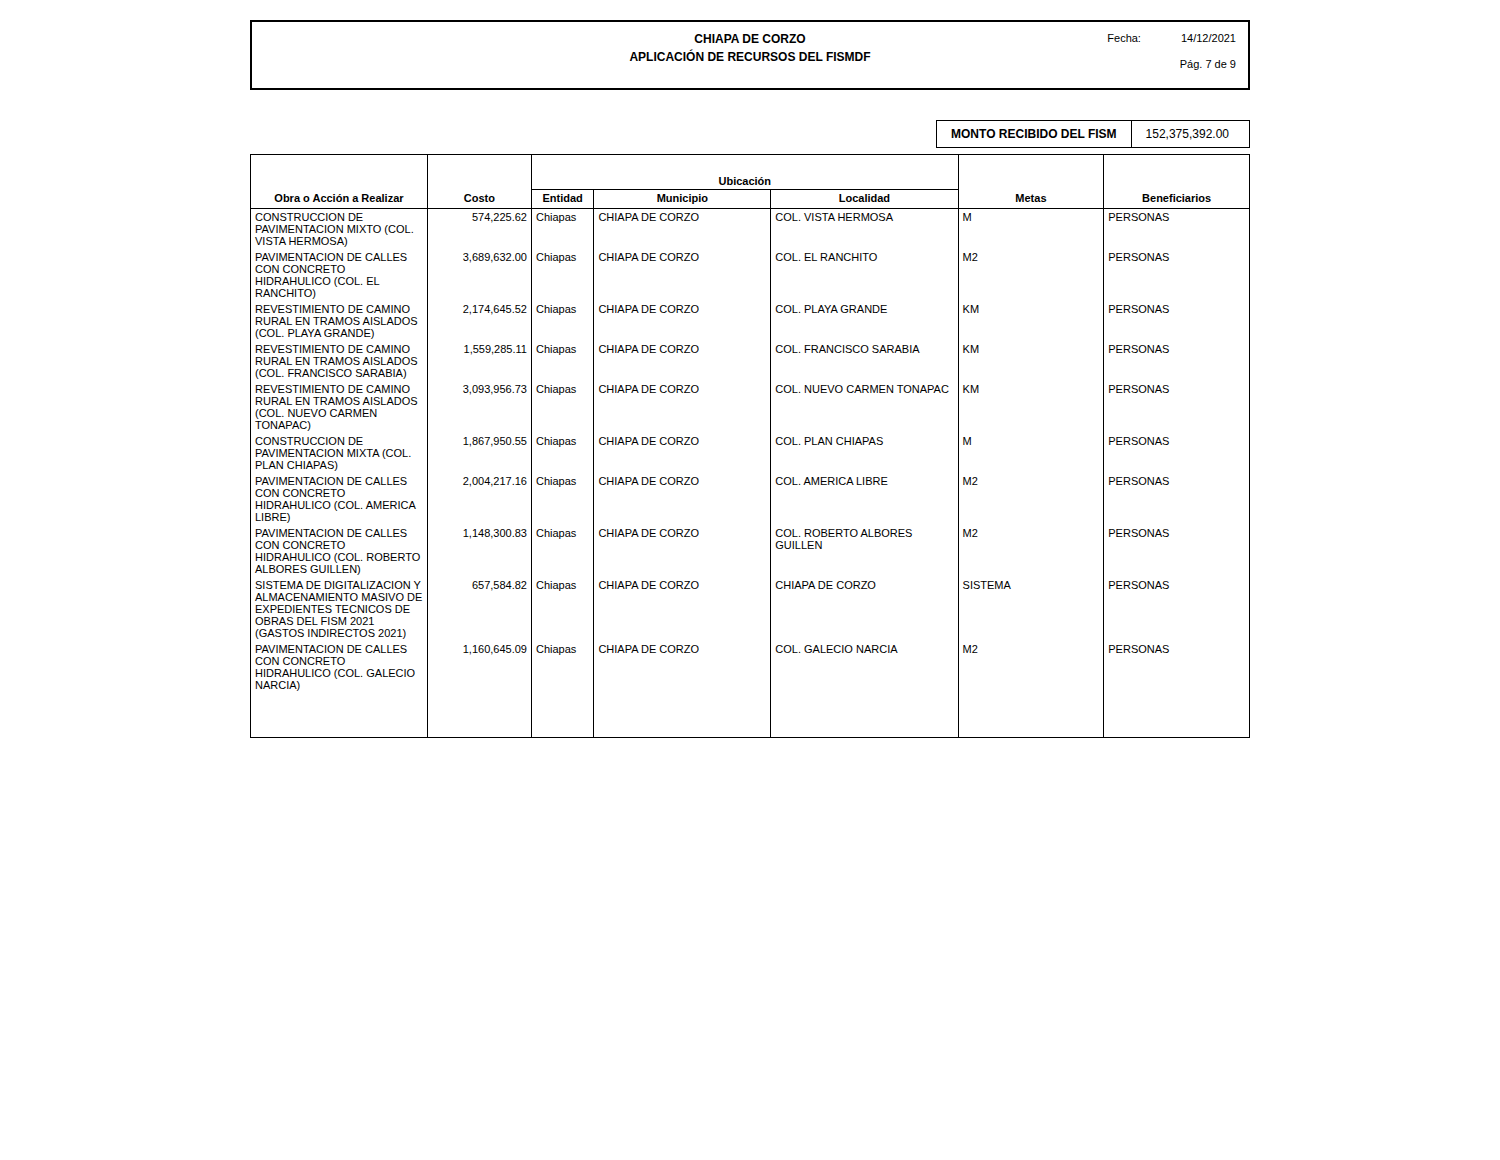CHIAPA DE CORZO
APLICACIÓN DE RECURSOS DEL FISMDF
Fecha: 14/12/2021
Pág. 7 de 9
MONTO RECIBIDO DEL FISM
152,375,392.00
| | | Ubicación | | |
| --- | --- | --- | --- | --- |
| Obra o Acción a Realizar | Costo | Entidad | Municipio | Localidad | Metas | Beneficiarios |
| CONSTRUCCION DE PAVIMENTACION MIXTO (COL. VISTA HERMOSA) | 574,225.62 | Chiapas | CHIAPA DE CORZO | COL. VISTA HERMOSA | M | PERSONAS |
| PAVIMENTACION DE CALLES CON CONCRETO HIDRAHULICO (COL. EL RANCHITO) | 3,689,632.00 | Chiapas | CHIAPA DE CORZO | COL. EL RANCHITO | M2 | PERSONAS |
| REVESTIMIENTO DE CAMINO RURAL EN TRAMOS AISLADOS (COL. PLAYA GRANDE) | 2,174,645.52 | Chiapas | CHIAPA DE CORZO | COL. PLAYA GRANDE | KM | PERSONAS |
| REVESTIMIENTO DE CAMINO RURAL EN TRAMOS AISLADOS (COL. FRANCISCO SARABIA) | 1,559,285.11 | Chiapas | CHIAPA DE CORZO | COL. FRANCISCO SARABIA | KM | PERSONAS |
| REVESTIMIENTO DE CAMINO RURAL EN TRAMOS AISLADOS (COL. NUEVO CARMEN TONAPAC) | 3,093,956.73 | Chiapas | CHIAPA DE CORZO | COL. NUEVO CARMEN TONAPAC | KM | PERSONAS |
| CONSTRUCCION DE PAVIMENTACION MIXTA (COL. PLAN CHIAPAS) | 1,867,950.55 | Chiapas | CHIAPA DE CORZO | COL. PLAN CHIAPAS | M | PERSONAS |
| PAVIMENTACION DE CALLES CON CONCRETO HIDRAHULICO (COL. AMERICA LIBRE) | 2,004,217.16 | Chiapas | CHIAPA DE CORZO | COL. AMERICA LIBRE | M2 | PERSONAS |
| PAVIMENTACION DE CALLES CON CONCRETO HIDRAHULICO (COL. ROBERTO ALBORES GUILLEN) | 1,148,300.83 | Chiapas | CHIAPA DE CORZO | COL. ROBERTO ALBORES GUILLEN | M2 | PERSONAS |
| SISTEMA DE DIGITALIZACION Y ALMACENAMIENTO MASIVO DE EXPEDIENTES TECNICOS DE OBRAS DEL FISM 2021 (GASTOS INDIRECTOS 2021) | 657,584.82 | Chiapas | CHIAPA DE CORZO | CHIAPA DE CORZO | SISTEMA | PERSONAS |
| PAVIMENTACION DE CALLES CON CONCRETO HIDRAHULICO (COL. GALECIO NARCIA) | 1,160,645.09 | Chiapas | CHIAPA DE CORZO | COL. GALECIO NARCIA | M2 | PERSONAS |